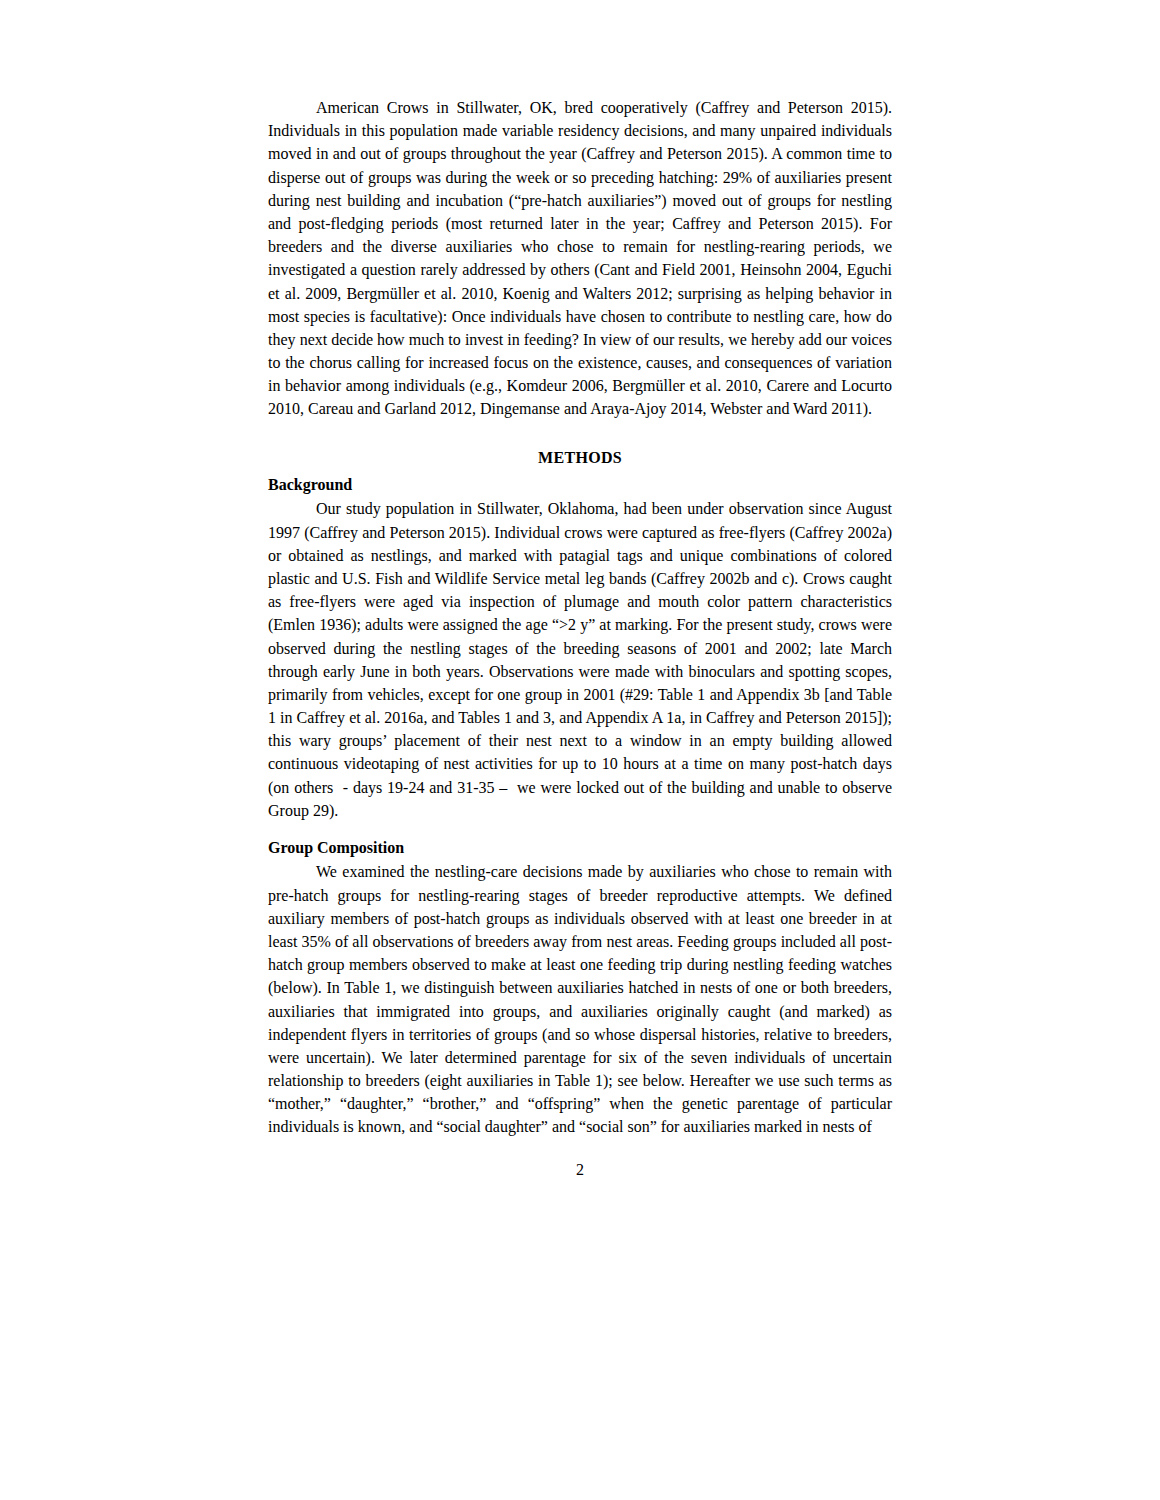American Crows in Stillwater, OK, bred cooperatively (Caffrey and Peterson 2015). Individuals in this population made variable residency decisions, and many unpaired individuals moved in and out of groups throughout the year (Caffrey and Peterson 2015). A common time to disperse out of groups was during the week or so preceding hatching: 29% of auxiliaries present during nest building and incubation (“pre-hatch auxiliaries”) moved out of groups for nestling and post-fledging periods (most returned later in the year; Caffrey and Peterson 2015). For breeders and the diverse auxiliaries who chose to remain for nestling-rearing periods, we investigated a question rarely addressed by others (Cant and Field 2001, Heinsohn 2004, Eguchi et al. 2009, Bergmüller et al. 2010, Koenig and Walters 2012; surprising as helping behavior in most species is facultative): Once individuals have chosen to contribute to nestling care, how do they next decide how much to invest in feeding? In view of our results, we hereby add our voices to the chorus calling for increased focus on the existence, causes, and consequences of variation in behavior among individuals (e.g., Komdeur 2006, Bergmüller et al. 2010, Carere and Locurto 2010, Careau and Garland 2012, Dingemanse and Araya-Ajoy 2014, Webster and Ward 2011).
METHODS
Background
Our study population in Stillwater, Oklahoma, had been under observation since August 1997 (Caffrey and Peterson 2015). Individual crows were captured as free-flyers (Caffrey 2002a) or obtained as nestlings, and marked with patagial tags and unique combinations of colored plastic and U.S. Fish and Wildlife Service metal leg bands (Caffrey 2002b and c). Crows caught as free-flyers were aged via inspection of plumage and mouth color pattern characteristics (Emlen 1936); adults were assigned the age “>2 y” at marking. For the present study, crows were observed during the nestling stages of the breeding seasons of 2001 and 2002; late March through early June in both years. Observations were made with binoculars and spotting scopes, primarily from vehicles, except for one group in 2001 (#29: Table 1 and Appendix 3b [and Table 1 in Caffrey et al. 2016a, and Tables 1 and 3, and Appendix A 1a, in Caffrey and Peterson 2015]); this wary groups’ placement of their nest next to a window in an empty building allowed continuous videotaping of nest activities for up to 10 hours at a time on many post-hatch days (on others - days 19-24 and 31-35 – we were locked out of the building and unable to observe Group 29).
Group Composition
We examined the nestling-care decisions made by auxiliaries who chose to remain with pre-hatch groups for nestling-rearing stages of breeder reproductive attempts. We defined auxiliary members of post-hatch groups as individuals observed with at least one breeder in at least 35% of all observations of breeders away from nest areas. Feeding groups included all post-hatch group members observed to make at least one feeding trip during nestling feeding watches (below). In Table 1, we distinguish between auxiliaries hatched in nests of one or both breeders, auxiliaries that immigrated into groups, and auxiliaries originally caught (and marked) as independent flyers in territories of groups (and so whose dispersal histories, relative to breeders, were uncertain). We later determined parentage for six of the seven individuals of uncertain relationship to breeders (eight auxiliaries in Table 1); see below. Hereafter we use such terms as “mother,” “daughter,” “brother,” and “offspring” when the genetic parentage of particular individuals is known, and “social daughter” and “social son” for auxiliaries marked in nests of
2